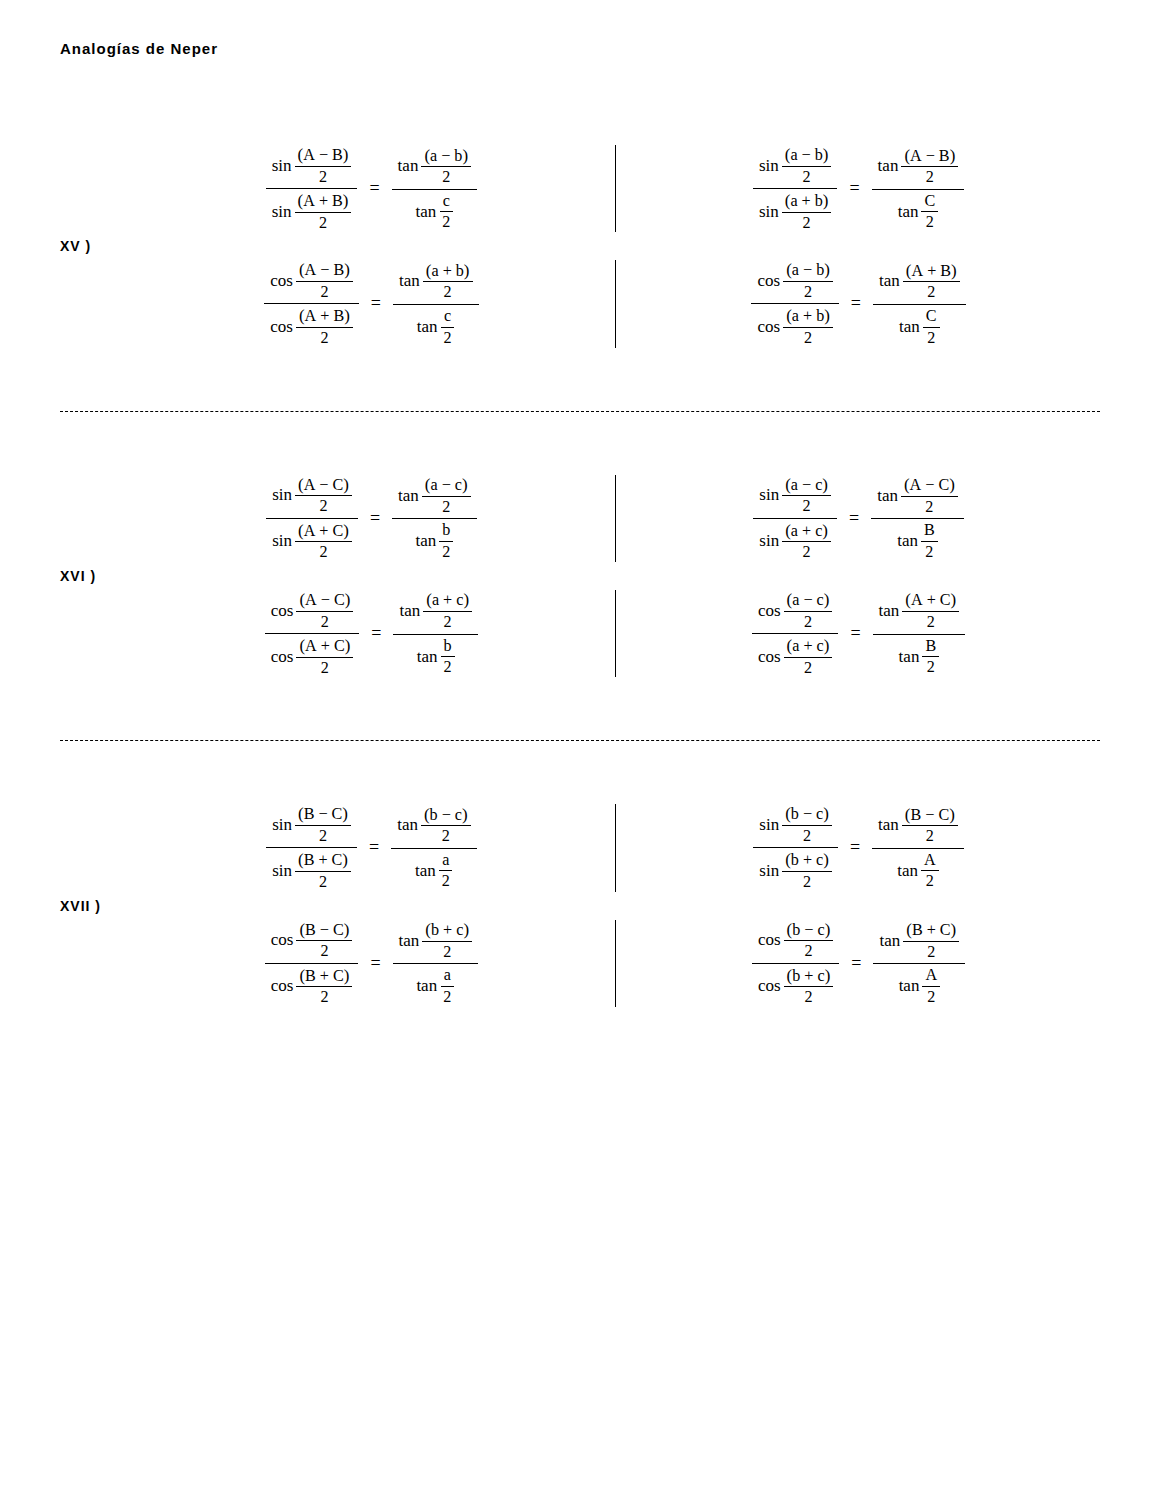Analogías de Neper
XV )
sin (A − B) 2 sin (A + B) 2 = tan (a − b) 2 tan c 2
sin (a − b) 2 sin (a + b) 2 = tan (A − B) 2 tan C 2
cos (A − B) 2 cos (A + B) 2 = tan (a + b) 2 tan c 2
cos (a − b) 2 cos (a + b) 2 = tan (A + B) 2 tan C 2
XVI )
sin (A − C) 2 sin (A + C) 2 = tan (a − c) 2 tan b 2
sin (a − c) 2 sin (a + c) 2 = tan (A − C) 2 tan B 2
cos (A − C) 2 cos (A + C) 2 = tan (a + c) 2 tan b 2
cos (a − c) 2 cos (a + c) 2 = tan (A + C) 2 tan B 2
XVII )
sin (B − C) 2 sin (B + C) 2 = tan (b − c) 2 tan a 2
sin (b − c) 2 sin (b + c) 2 = tan (B − C) 2 tan A 2
cos (B − C) 2 cos (B + C) 2 = tan (b + c) 2 tan a 2
cos (b − c) 2 cos (b + c) 2 = tan (B + C) 2 tan A 2